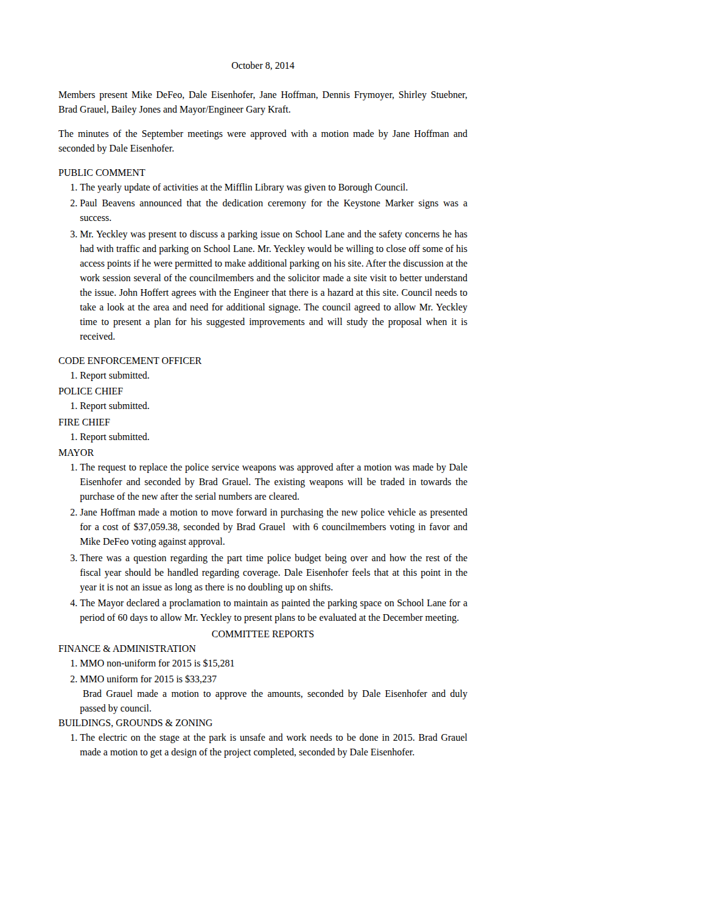October 8, 2014
Members present Mike DeFeo, Dale Eisenhofer, Jane Hoffman, Dennis Frymoyer, Shirley Stuebner, Brad Grauel, Bailey Jones and Mayor/Engineer Gary Kraft.
The minutes of the September meetings were approved with a motion made by Jane Hoffman and seconded by Dale Eisenhofer.
PUBLIC COMMENT
The yearly update of activities at the Mifflin Library was given to Borough Council.
Paul Beavens announced that the dedication ceremony for the Keystone Marker signs was a success.
Mr. Yeckley was present to discuss a parking issue on School Lane and the safety concerns he has had with traffic and parking on School Lane. Mr. Yeckley would be willing to close off some of his access points if he were permitted to make additional parking on his site. After the discussion at the work session several of the councilmembers and the solicitor made a site visit to better understand the issue. John Hoffert agrees with the Engineer that there is a hazard at this site. Council needs to take a look at the area and need for additional signage. The council agreed to allow Mr. Yeckley time to present a plan for his suggested improvements and will study the proposal when it is received.
CODE ENFORCEMENT OFFICER
Report submitted.
POLICE CHIEF
Report submitted.
FIRE CHIEF
Report submitted.
MAYOR
The request to replace the police service weapons was approved after a motion was made by Dale Eisenhofer and seconded by Brad Grauel. The existing weapons will be traded in towards the purchase of the new after the serial numbers are cleared.
Jane Hoffman made a motion to move forward in purchasing the new police vehicle as presented for a cost of $37,059.38, seconded by Brad Grauel with 6 councilmembers voting in favor and Mike DeFeo voting against approval.
There was a question regarding the part time police budget being over and how the rest of the fiscal year should be handled regarding coverage. Dale Eisenhofer feels that at this point in the year it is not an issue as long as there is no doubling up on shifts.
The Mayor declared a proclamation to maintain as painted the parking space on School Lane for a period of 60 days to allow Mr. Yeckley to present plans to be evaluated at the December meeting.
COMMITTEE REPORTS
FINANCE & ADMINISTRATION
MMO non-uniform for 2015 is $15,281
MMO uniform for 2015 is $33,237
Brad Grauel made a motion to approve the amounts, seconded by Dale Eisenhofer and duly passed by council.
BUILDINGS, GROUNDS & ZONING
The electric on the stage at the park is unsafe and work needs to be done in 2015. Brad Grauel made a motion to get a design of the project completed, seconded by Dale Eisenhofer.